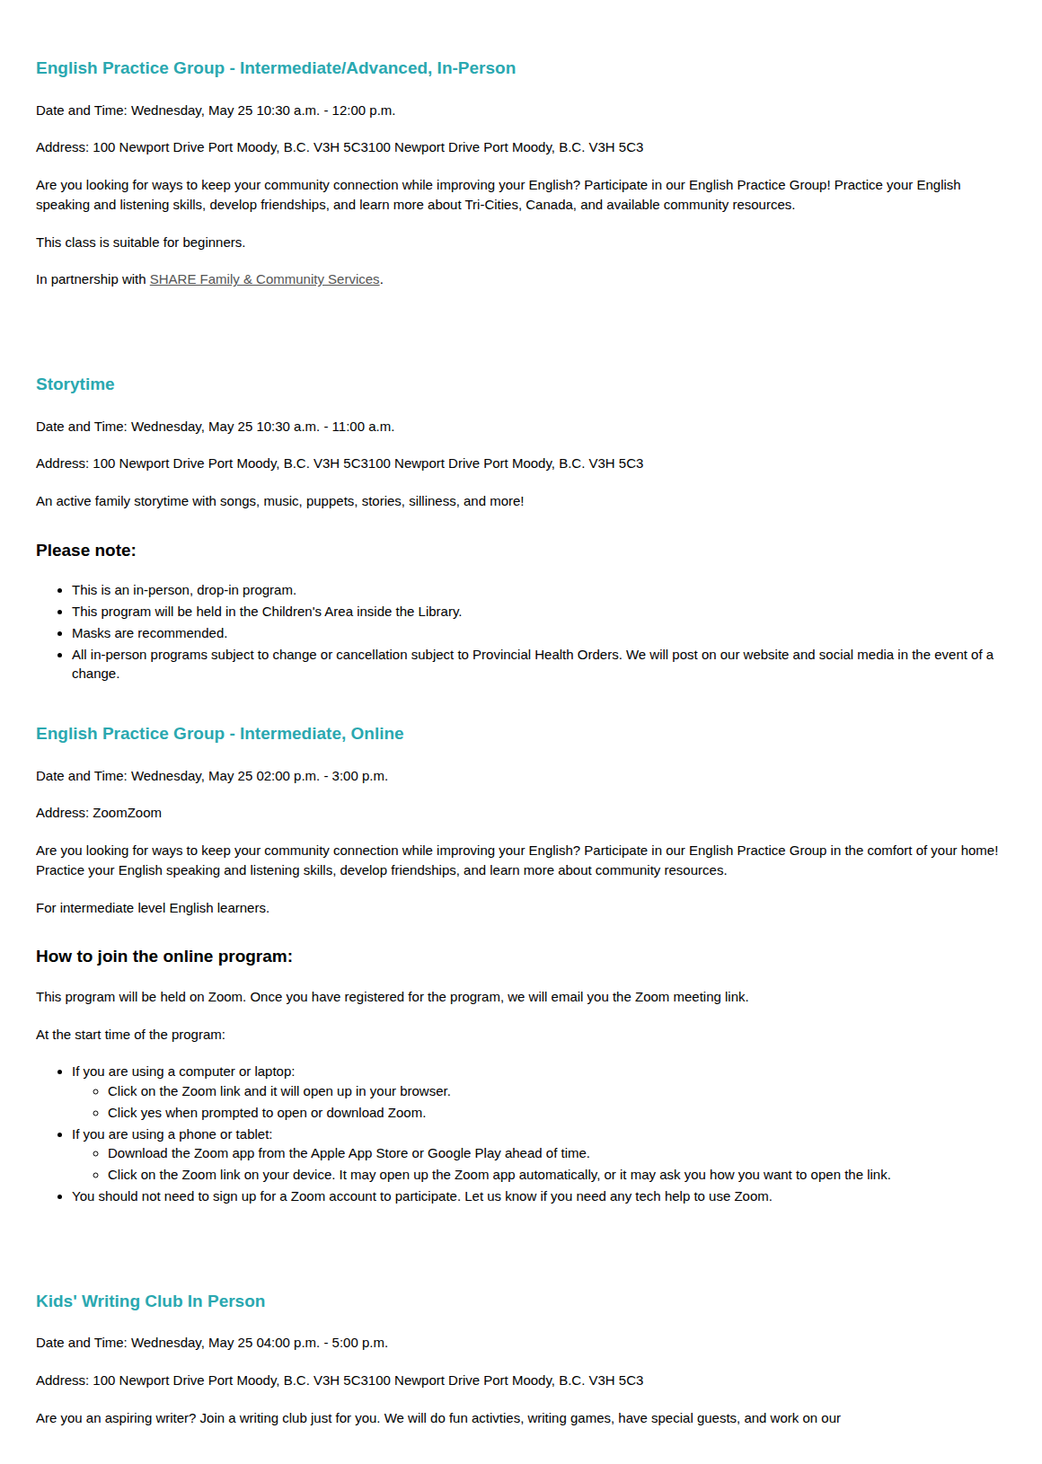English Practice Group - Intermediate/Advanced, In-Person
Date and Time: Wednesday, May 25 10:30 a.m. - 12:00 p.m.
Address: 100 Newport Drive Port Moody, B.C. V3H 5C3100 Newport Drive Port Moody, B.C. V3H 5C3
Are you looking for ways to keep your community connection while improving your English? Participate in our English Practice Group! Practice your English speaking and listening skills, develop friendships, and learn more about Tri-Cities, Canada, and available community resources.
This class is suitable for beginners.
In partnership with SHARE Family & Community Services.
Storytime
Date and Time: Wednesday, May 25 10:30 a.m. - 11:00 a.m.
Address: 100 Newport Drive Port Moody, B.C. V3H 5C3100 Newport Drive Port Moody, B.C. V3H 5C3
An active family storytime with songs, music, puppets, stories, silliness, and more!
Please note:
This is an in-person, drop-in program.
This program will be held in the Children's Area inside the Library.
Masks are recommended.
All in-person programs subject to change or cancellation subject to Provincial Health Orders. We will post on our website and social media in the event of a change.
English Practice Group - Intermediate, Online
Date and Time: Wednesday, May 25 02:00 p.m. - 3:00 p.m.
Address: ZoomZoom
Are you looking for ways to keep your community connection while improving your English? Participate in our English Practice Group in the comfort of your home! Practice your English speaking and listening skills, develop friendships, and learn more about community resources.
For intermediate level English learners.
How to join the online program:
This program will be held on Zoom. Once you have registered for the program, we will email you the Zoom meeting link.
At the start time of the program:
If you are using a computer or laptop:
Click on the Zoom link and it will open up in your browser.
Click yes when prompted to open or download Zoom.
If you are using a phone or tablet:
Download the Zoom app from the Apple App Store or Google Play ahead of time.
Click on the Zoom link on your device. It may open up the Zoom app automatically, or it may ask you how you want to open the link.
You should not need to sign up for a Zoom account to participate. Let us know if you need any tech help to use Zoom.
Kids' Writing Club In Person
Date and Time: Wednesday, May 25 04:00 p.m. - 5:00 p.m.
Address: 100 Newport Drive Port Moody, B.C. V3H 5C3100 Newport Drive Port Moody, B.C. V3H 5C3
Are you an aspiring writer? Join a writing club just for you. We will do fun activties, writing games, have special guests, and work on our